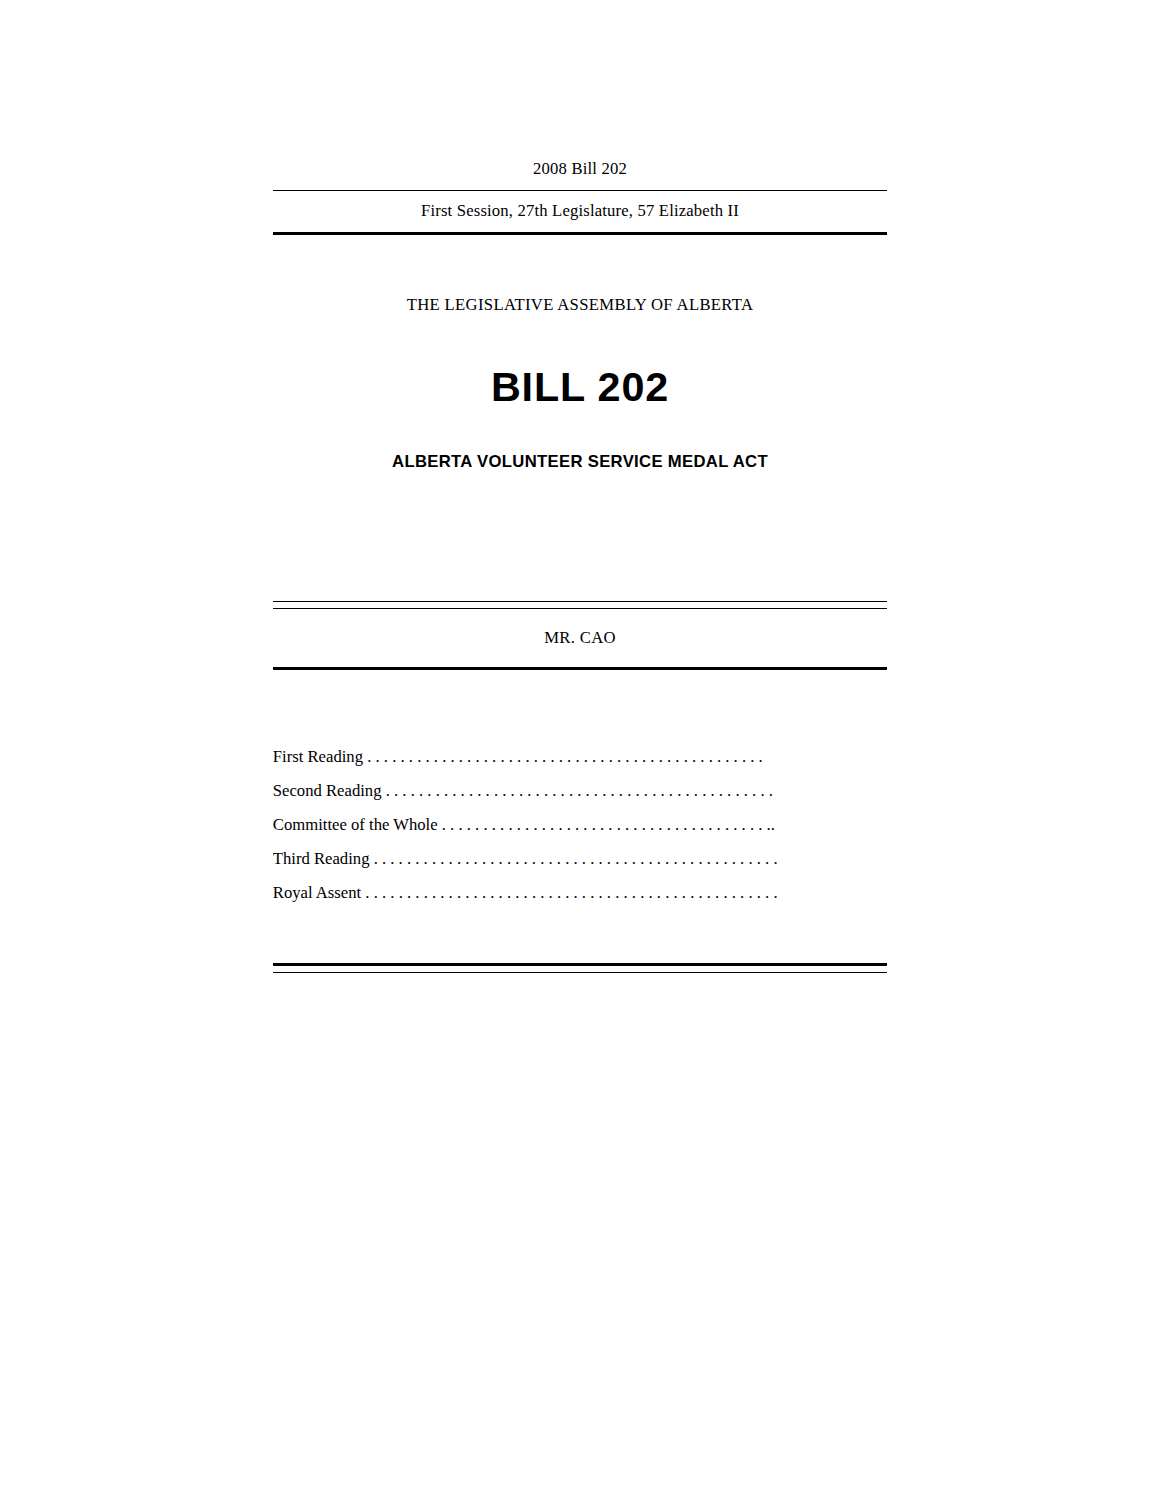2008 Bill 202
First Session, 27th Legislature, 57 Elizabeth II
THE LEGISLATIVE ASSEMBLY OF ALBERTA
BILL 202
ALBERTA VOLUNTEER SERVICE MEDAL ACT
MR. CAO
First Reading . . . . . . . . . . . . . . . . . . . . . . . . . . . . . . . . . . . . . . . . . . . . . . . .
Second Reading . . . . . . . . . . . . . . . . . . . . . . . . . . . . . . . . . . . . . . . . . . . . . . .
Committee of the Whole . . . . . . . . . . . . . . . . . . . . . . . . . . . . . . . . . . . . . . . ..
Third Reading . . . . . . . . . . . . . . . . . . . . . . . . . . . . . . . . . . . . . . . . . . . . . . . . .
Royal Assent . . . . . . . . . . . . . . . . . . . . . . . . . . . . . . . . . . . . . . . . . . . . . . . . . .